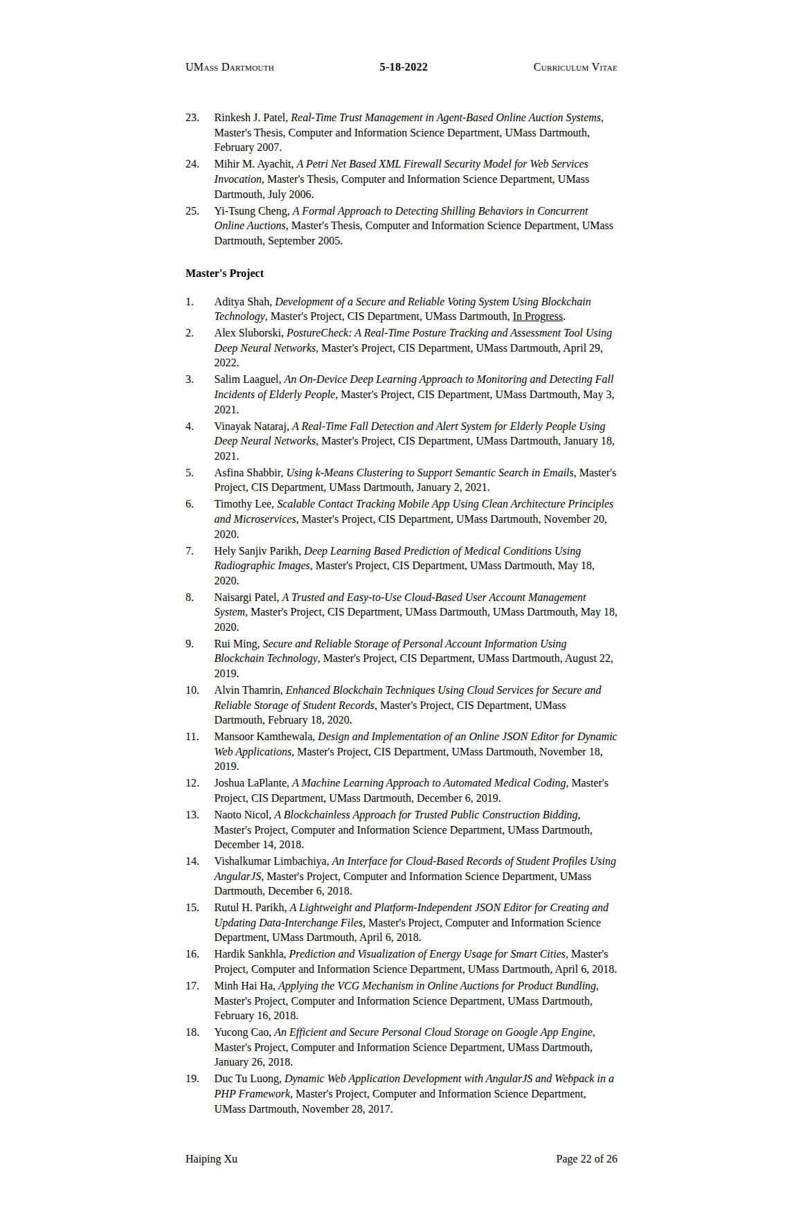UMass Dartmouth
5-18-2022
Curriculum Vitae
23. Rinkesh J. Patel, Real-Time Trust Management in Agent-Based Online Auction Systems, Master's Thesis, Computer and Information Science Department, UMass Dartmouth, February 2007.
24. Mihir M. Ayachit, A Petri Net Based XML Firewall Security Model for Web Services Invocation, Master's Thesis, Computer and Information Science Department, UMass Dartmouth, July 2006.
25. Yi-Tsung Cheng, A Formal Approach to Detecting Shilling Behaviors in Concurrent Online Auctions, Master's Thesis, Computer and Information Science Department, UMass Dartmouth, September 2005.
Master's Project
1. Aditya Shah, Development of a Secure and Reliable Voting System Using Blockchain Technology, Master's Project, CIS Department, UMass Dartmouth, In Progress.
2. Alex Sluborski, PostureCheck: A Real-Time Posture Tracking and Assessment Tool Using Deep Neural Networks, Master's Project, CIS Department, UMass Dartmouth, April 29, 2022.
3. Salim Laaguel, An On-Device Deep Learning Approach to Monitoring and Detecting Fall Incidents of Elderly People, Master's Project, CIS Department, UMass Dartmouth, May 3, 2021.
4. Vinayak Nataraj, A Real-Time Fall Detection and Alert System for Elderly People Using Deep Neural Networks, Master's Project, CIS Department, UMass Dartmouth, January 18, 2021.
5. Asfina Shabbir, Using k-Means Clustering to Support Semantic Search in Emails, Master's Project, CIS Department, UMass Dartmouth, January 2, 2021.
6. Timothy Lee, Scalable Contact Tracking Mobile App Using Clean Architecture Principles and Microservices, Master's Project, CIS Department, UMass Dartmouth, November 20, 2020.
7. Hely Sanjiv Parikh, Deep Learning Based Prediction of Medical Conditions Using Radiographic Images, Master's Project, CIS Department, UMass Dartmouth, May 18, 2020.
8. Naisargi Patel, A Trusted and Easy-to-Use Cloud-Based User Account Management System, Master's Project, CIS Department, UMass Dartmouth, UMass Dartmouth, May 18, 2020.
9. Rui Ming, Secure and Reliable Storage of Personal Account Information Using Blockchain Technology, Master's Project, CIS Department, UMass Dartmouth, August 22, 2019.
10. Alvin Thamrin, Enhanced Blockchain Techniques Using Cloud Services for Secure and Reliable Storage of Student Records, Master's Project, CIS Department, UMass Dartmouth, February 18, 2020.
11. Mansoor Kamthewala, Design and Implementation of an Online JSON Editor for Dynamic Web Applications, Master's Project, CIS Department, UMass Dartmouth, November 18, 2019.
12. Joshua LaPlante, A Machine Learning Approach to Automated Medical Coding, Master's Project, CIS Department, UMass Dartmouth, December 6, 2019.
13. Naoto Nicol, A Blockchainless Approach for Trusted Public Construction Bidding, Master's Project, Computer and Information Science Department, UMass Dartmouth, December 14, 2018.
14. Vishalkumar Limbachiya, An Interface for Cloud-Based Records of Student Profiles Using AngularJS, Master's Project, Computer and Information Science Department, UMass Dartmouth, December 6, 2018.
15. Rutul H. Parikh, A Lightweight and Platform-Independent JSON Editor for Creating and Updating Data-Interchange Files, Master's Project, Computer and Information Science Department, UMass Dartmouth, April 6, 2018.
16. Hardik Sankhla, Prediction and Visualization of Energy Usage for Smart Cities, Master's Project, Computer and Information Science Department, UMass Dartmouth, April 6, 2018.
17. Minh Hai Ha, Applying the VCG Mechanism in Online Auctions for Product Bundling, Master's Project, Computer and Information Science Department, UMass Dartmouth, February 16, 2018.
18. Yucong Cao, An Efficient and Secure Personal Cloud Storage on Google App Engine, Master's Project, Computer and Information Science Department, UMass Dartmouth, January 26, 2018.
19. Duc Tu Luong, Dynamic Web Application Development with AngularJS and Webpack in a PHP Framework, Master's Project, Computer and Information Science Department, UMass Dartmouth, November 28, 2017.
Haiping Xu
Page 22 of 26